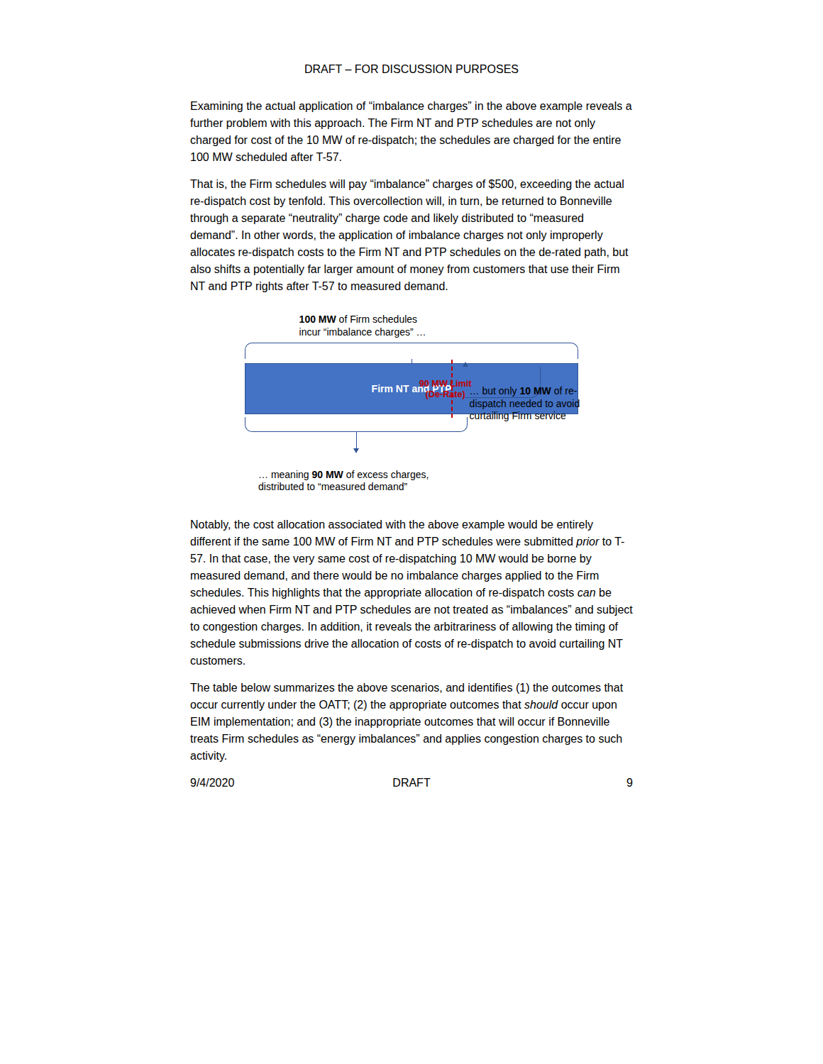DRAFT – FOR DISCUSSION PURPOSES
Examining the actual application of “imbalance charges” in the above example reveals a further problem with this approach. The Firm NT and PTP schedules are not only charged for cost of the 10 MW of re-dispatch; the schedules are charged for the entire 100 MW scheduled after T-57.
That is, the Firm schedules will pay “imbalance” charges of $500, exceeding the actual re-dispatch cost by tenfold. This overcollection will, in turn, be returned to Bonneville through a separate “neutrality” charge code and likely distributed to “measured demand”. In other words, the application of imbalance charges not only improperly allocates re-dispatch costs to the Firm NT and PTP schedules on the de-rated path, but also shifts a potentially far larger amount of money from customers that use their Firm NT and PTP rights after T-57 to measured demand.
100 MW of Firm schedules
incur “imbalance charges” …
Firm NT and PTP
90 MW Limit
(De-Rate)
… but only 10 MW of re-dispatch needed to avoid curtailing Firm service
… meaning 90 MW of excess charges, distributed to “measured demand”
Notably, the cost allocation associated with the above example would be entirely different if the same 100 MW of Firm NT and PTP schedules were submitted prior to T-57. In that case, the very same cost of re-dispatching 10 MW would be borne by measured demand, and there would be no imbalance charges applied to the Firm schedules. This highlights that the appropriate allocation of re-dispatch costs can be achieved when Firm NT and PTP schedules are not treated as “imbalances” and subject to congestion charges. In addition, it reveals the arbitrariness of allowing the timing of schedule submissions drive the allocation of costs of re-dispatch to avoid curtailing NT customers.
The table below summarizes the above scenarios, and identifies (1) the outcomes that occur currently under the OATT; (2) the appropriate outcomes that should occur upon EIM implementation; and (3) the inappropriate outcomes that will occur if Bonneville treats Firm schedules as “energy imbalances” and applies congestion charges to such activity.
9/4/2020
DRAFT
9